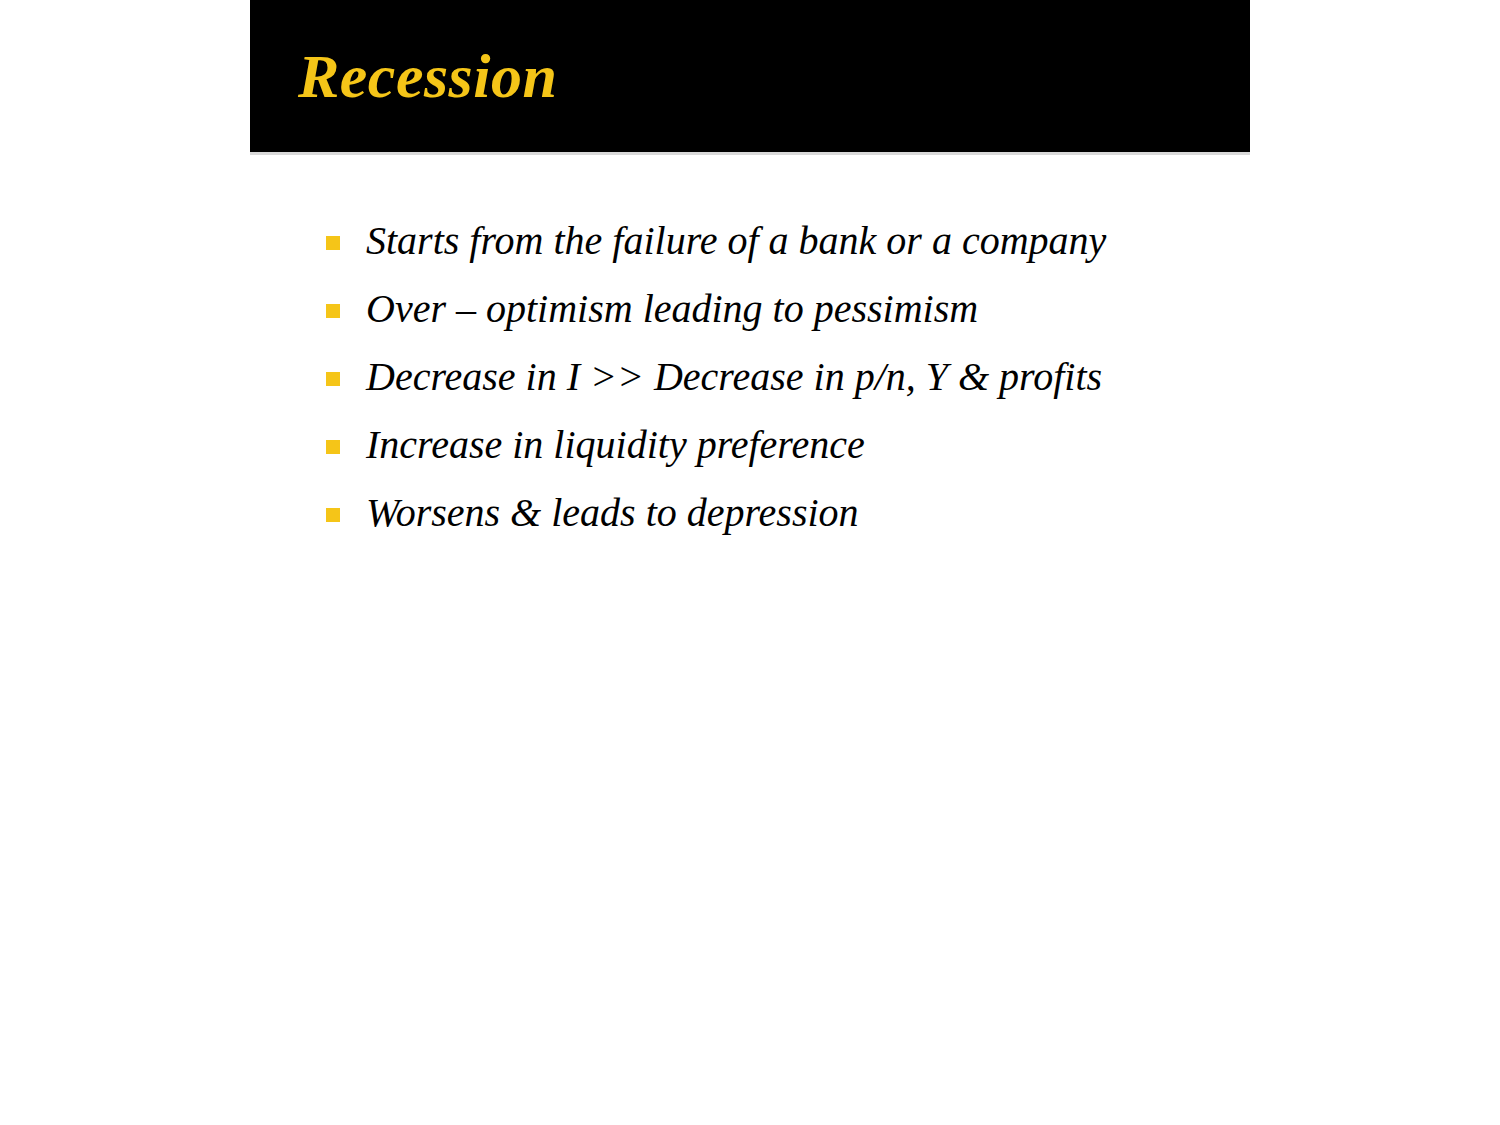Recession
Starts from the failure of a bank or a company
Over – optimism leading to pessimism
Decrease in I >> Decrease in p/n, Y & profits
Increase in liquidity preference
Worsens & leads to depression